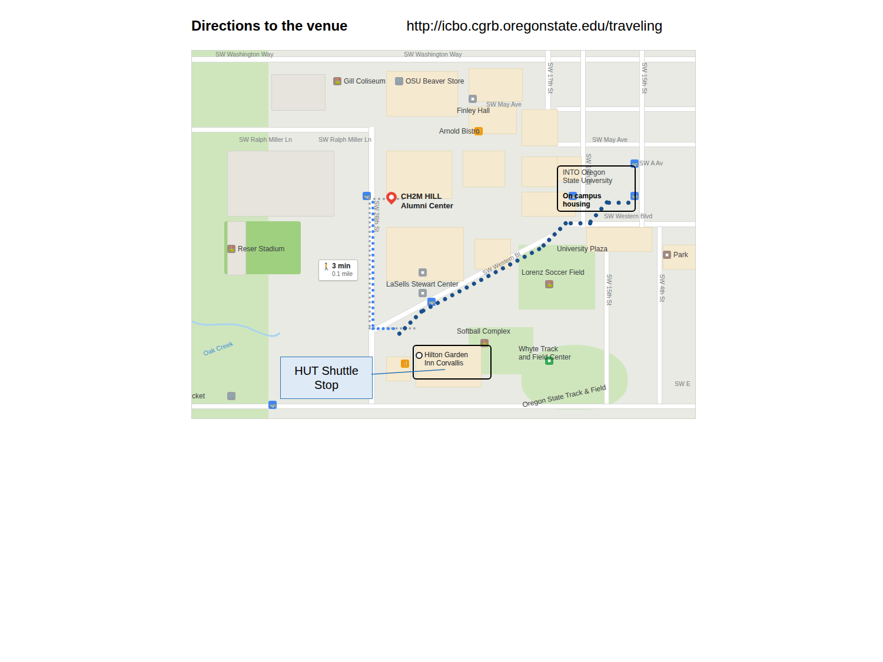Directions to the venue
http://icbo.cgrb.oregonstate.edu/traveling
Oak Creek
SW Washington Way
SW Washington Way
SW May Ave
SW May Ave
SW A Av
SW Ralph Miller Ln
SW Ralph Miller Ln
SW 26th St
SW 17th St
SW 16th St
SW 15th St
SW 15th St
SW 4th St
SW Western Blvd
SW E
SW Western Bl
⛳
Gill Coliseum
🛒
OSU Beaver Store
■
Finley Hall
🍴
Arnold Bistro
⛳
Reser Stadium
■
LaSells Stewart Center
■
⛳
Lorenz Soccer Field
⛳
Softball Complex
■
Whyte Track
and Field Center
Oregon State Track & Field
University Plaza
■
Park
🛒
cket
🍴
🚌
🚌
🚌
🚌
🚌
🚌
3 min
0.1 mile
CH2M HILL
Alumni Center
INTO Oregon
State University
On campus
housing
Hilton Garden
Inn Corvallis
HUT Shuttle
Stop